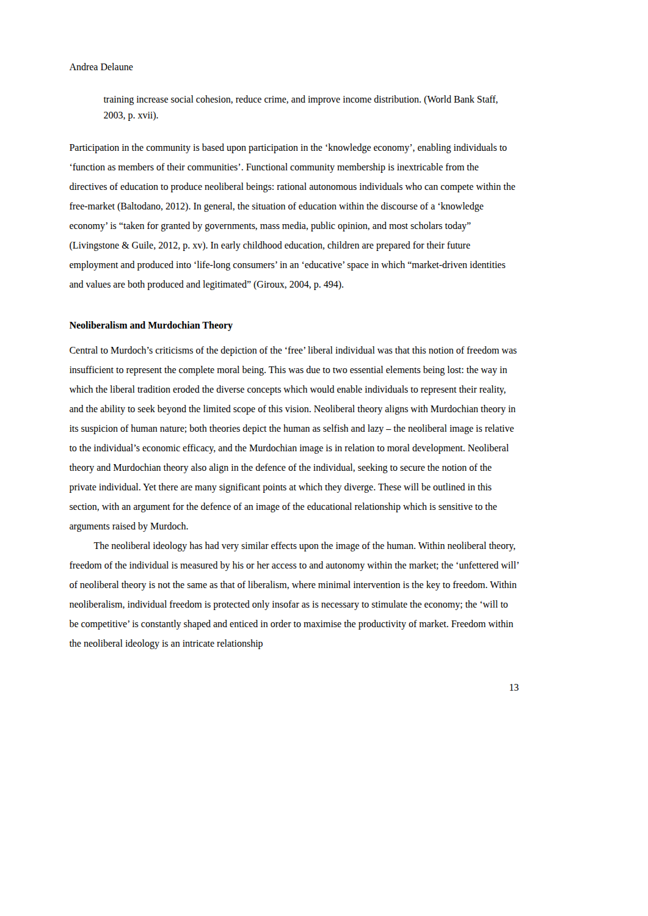Andrea Delaune
training increase social cohesion, reduce crime, and improve income distribution. (World Bank Staff, 2003, p. xvii).
Participation in the community is based upon participation in the ‘knowledge economy’, enabling individuals to ‘function as members of their communities’. Functional community membership is inextricable from the directives of education to produce neoliberal beings: rational autonomous individuals who can compete within the free-market (Baltodano, 2012). In general, the situation of education within the discourse of a ‘knowledge economy’ is “taken for granted by governments, mass media, public opinion, and most scholars today” (Livingstone & Guile, 2012, p. xv). In early childhood education, children are prepared for their future employment and produced into ‘life-long consumers’ in an ‘educative’ space in which “market-driven identities and values are both produced and legitimated” (Giroux, 2004, p. 494).
Neoliberalism and Murdochian Theory
Central to Murdoch’s criticisms of the depiction of the ‘free’ liberal individual was that this notion of freedom was insufficient to represent the complete moral being. This was due to two essential elements being lost: the way in which the liberal tradition eroded the diverse concepts which would enable individuals to represent their reality, and the ability to seek beyond the limited scope of this vision. Neoliberal theory aligns with Murdochian theory in its suspicion of human nature; both theories depict the human as selfish and lazy – the neoliberal image is relative to the individual’s economic efficacy, and the Murdochian image is in relation to moral development. Neoliberal theory and Murdochian theory also align in the defence of the individual, seeking to secure the notion of the private individual. Yet there are many significant points at which they diverge. These will be outlined in this section, with an argument for the defence of an image of the educational relationship which is sensitive to the arguments raised by Murdoch.
The neoliberal ideology has had very similar effects upon the image of the human. Within neoliberal theory, freedom of the individual is measured by his or her access to and autonomy within the market; the ‘unfettered will’ of neoliberal theory is not the same as that of liberalism, where minimal intervention is the key to freedom. Within neoliberalism, individual freedom is protected only insofar as is necessary to stimulate the economy; the ‘will to be competitive’ is constantly shaped and enticed in order to maximise the productivity of market. Freedom within the neoliberal ideology is an intricate relationship
13